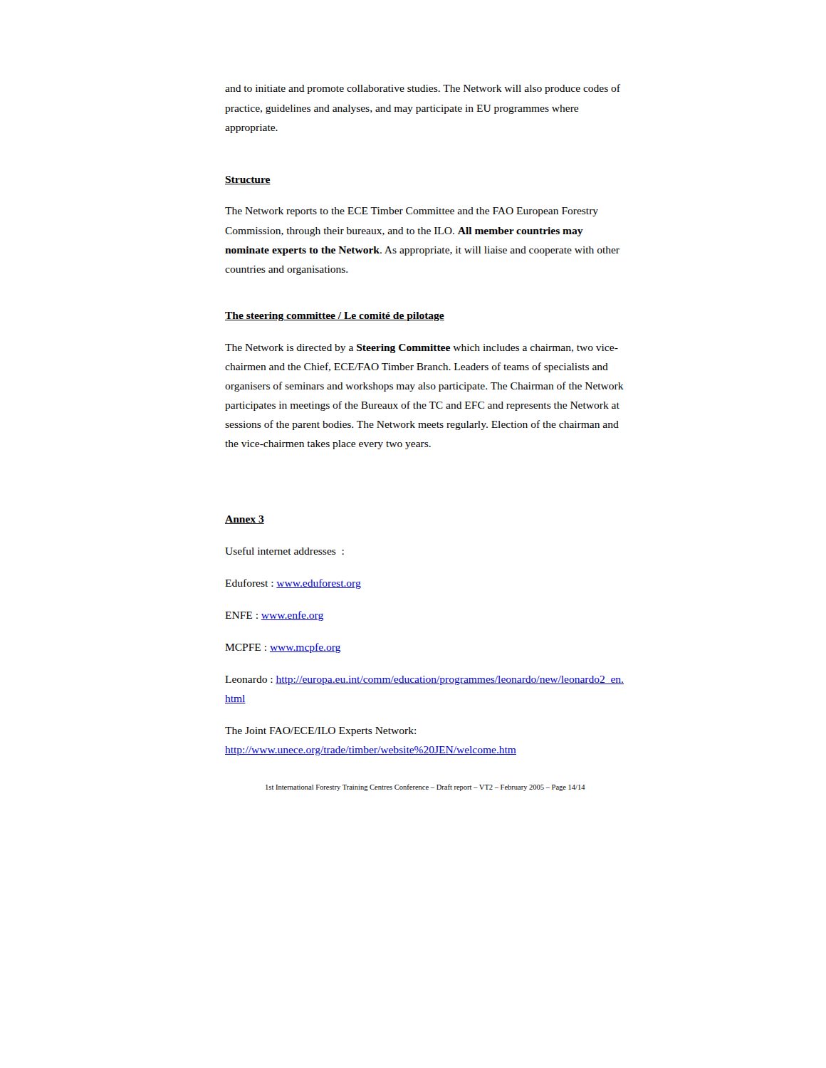and to initiate and promote collaborative studies. The Network will also produce codes of practice, guidelines and analyses, and may participate in EU programmes where appropriate.
Structure
The Network reports to the ECE Timber Committee and the FAO European Forestry Commission, through their bureaux, and to the ILO. All member countries may nominate experts to the Network. As appropriate, it will liaise and cooperate with other countries and organisations.
The steering committee / Le comité de pilotage
The Network is directed by a Steering Committee which includes a chairman, two vice-chairmen and the Chief, ECE/FAO Timber Branch. Leaders of teams of specialists and organisers of seminars and workshops may also participate. The Chairman of the Network participates in meetings of the Bureaux of the TC and EFC and represents the Network at sessions of the parent bodies. The Network meets regularly. Election of the chairman and the vice-chairmen takes place every two years.
Annex 3
Useful internet addresses :
Eduforest : www.eduforest.org
ENFE : www.enfe.org
MCPFE : www.mcpfe.org
Leonardo : http://europa.eu.int/comm/education/programmes/leonardo/new/leonardo2_en.html
The Joint FAO/ECE/ILO Experts Network:
http://www.unece.org/trade/timber/website%20JEN/welcome.htm
1st International Forestry Training Centres Conference – Draft report – VT2 – February 2005 – Page 14/14